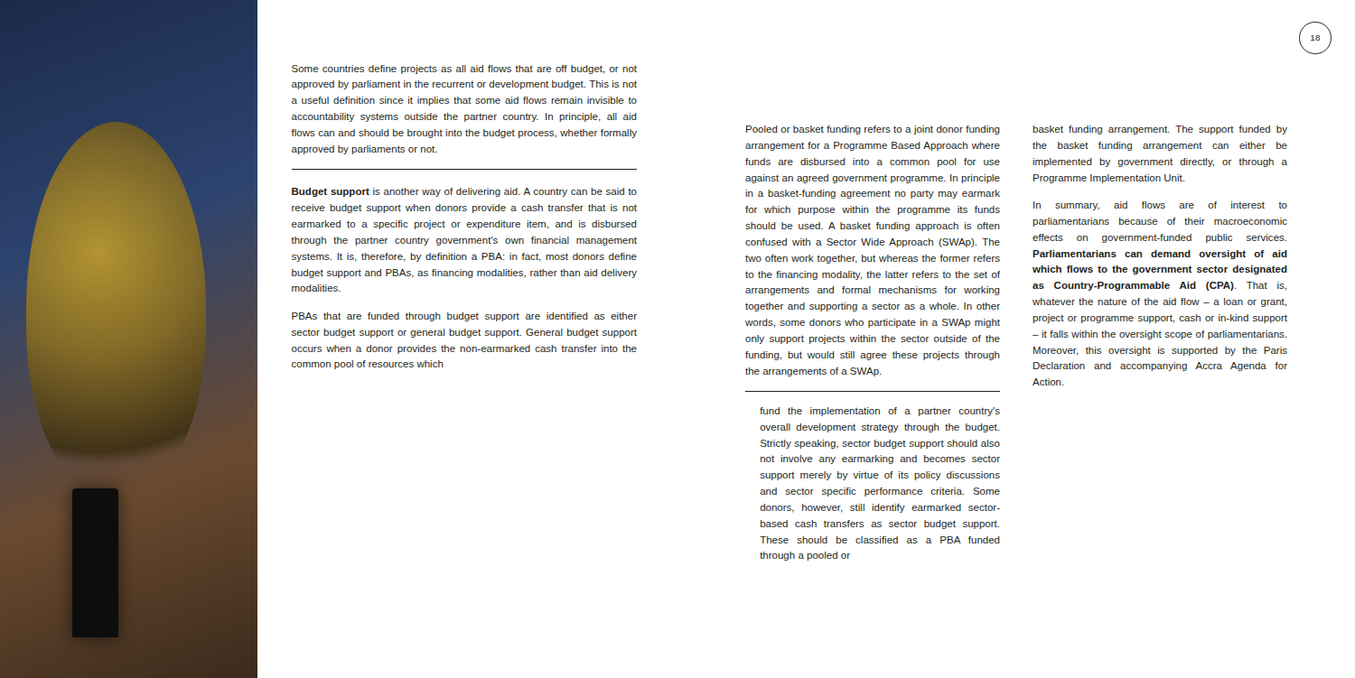Some countries define projects as all aid flows that are off budget, or not approved by parliament in the recurrent or development budget. This is not a useful definition since it implies that some aid flows remain invisible to accountability systems outside the partner country. In principle, all aid flows can and should be brought into the budget process, whether formally approved by parliaments or not.
Budget support is another way of delivering aid. A country can be said to receive budget support when donors provide a cash transfer that is not earmarked to a specific project or expenditure item, and is disbursed through the partner country government's own financial management systems. It is, therefore, by definition a PBA: in fact, most donors define budget support and PBAs, as financing modalities, rather than aid delivery modalities.
PBAs that are funded through budget support are identified as either sector budget support or general budget support. General budget support occurs when a donor provides the non-earmarked cash transfer into the common pool of resources which
18
Pooled or basket funding refers to a joint donor funding arrangement for a Programme Based Approach where funds are disbursed into a common pool for use against an agreed government programme. In principle in a basket-funding agreement no party may earmark for which purpose within the programme its funds should be used. A basket funding approach is often confused with a Sector Wide Approach (SWAp). The two often work together, but whereas the former refers to the financing modality, the latter refers to the set of arrangements and formal mechanisms for working together and supporting a sector as a whole. In other words, some donors who participate in a SWAp might only support projects within the sector outside of the funding, but would still agree these projects through the arrangements of a SWAp.
fund the implementation of a partner country's overall development strategy through the budget. Strictly speaking, sector budget support should also not involve any earmarking and becomes sector support merely by virtue of its policy discussions and sector specific performance criteria. Some donors, however, still identify earmarked sector-based cash transfers as sector budget support. These should be classified as a PBA funded through a pooled or
basket funding arrangement. The support funded by the basket funding arrangement can either be implemented by government directly, or through a Programme Implementation Unit.
In summary, aid flows are of interest to parliamentarians because of their macroeconomic effects on government-funded public services. Parliamentarians can demand oversight of aid which flows to the government sector designated as Country-Programmable Aid (CPA). That is, whatever the nature of the aid flow – a loan or grant, project or programme support, cash or in-kind support – it falls within the oversight scope of parliamentarians. Moreover, this oversight is supported by the Paris Declaration and accompanying Accra Agenda for Action.